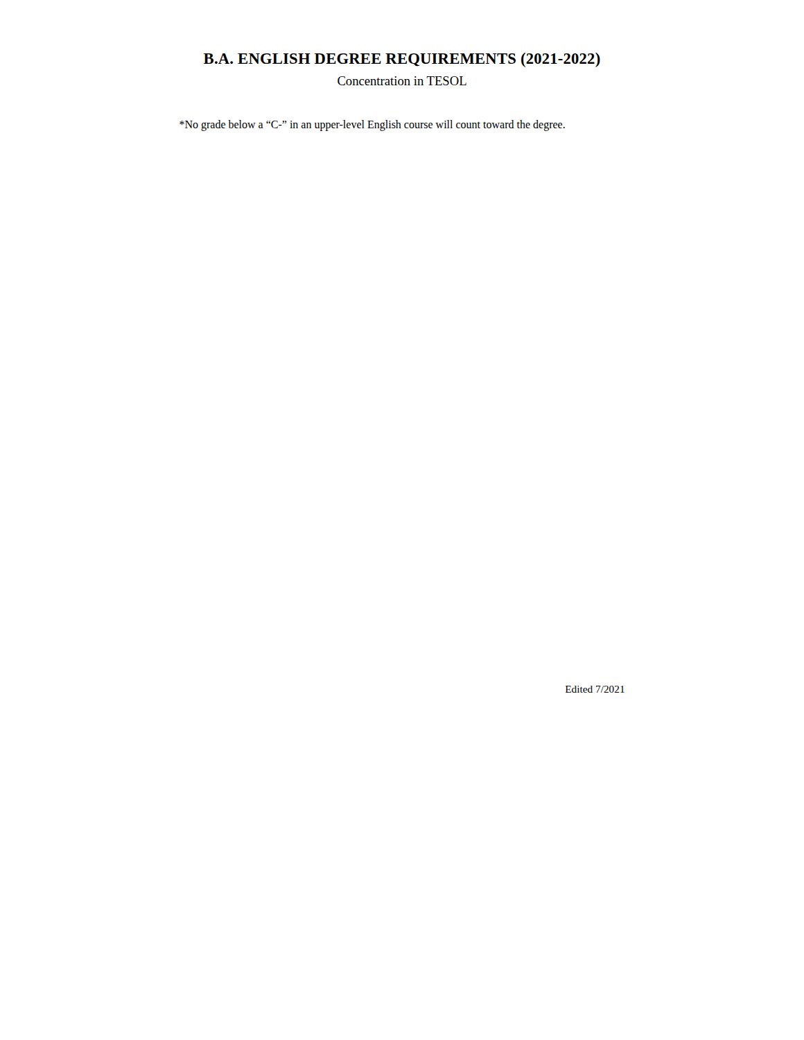B.A. ENGLISH DEGREE REQUIREMENTS (2021-2022)
Concentration in TESOL
*No grade below a “C-” in an upper-level English course will count toward the degree.
Edited 7/2021